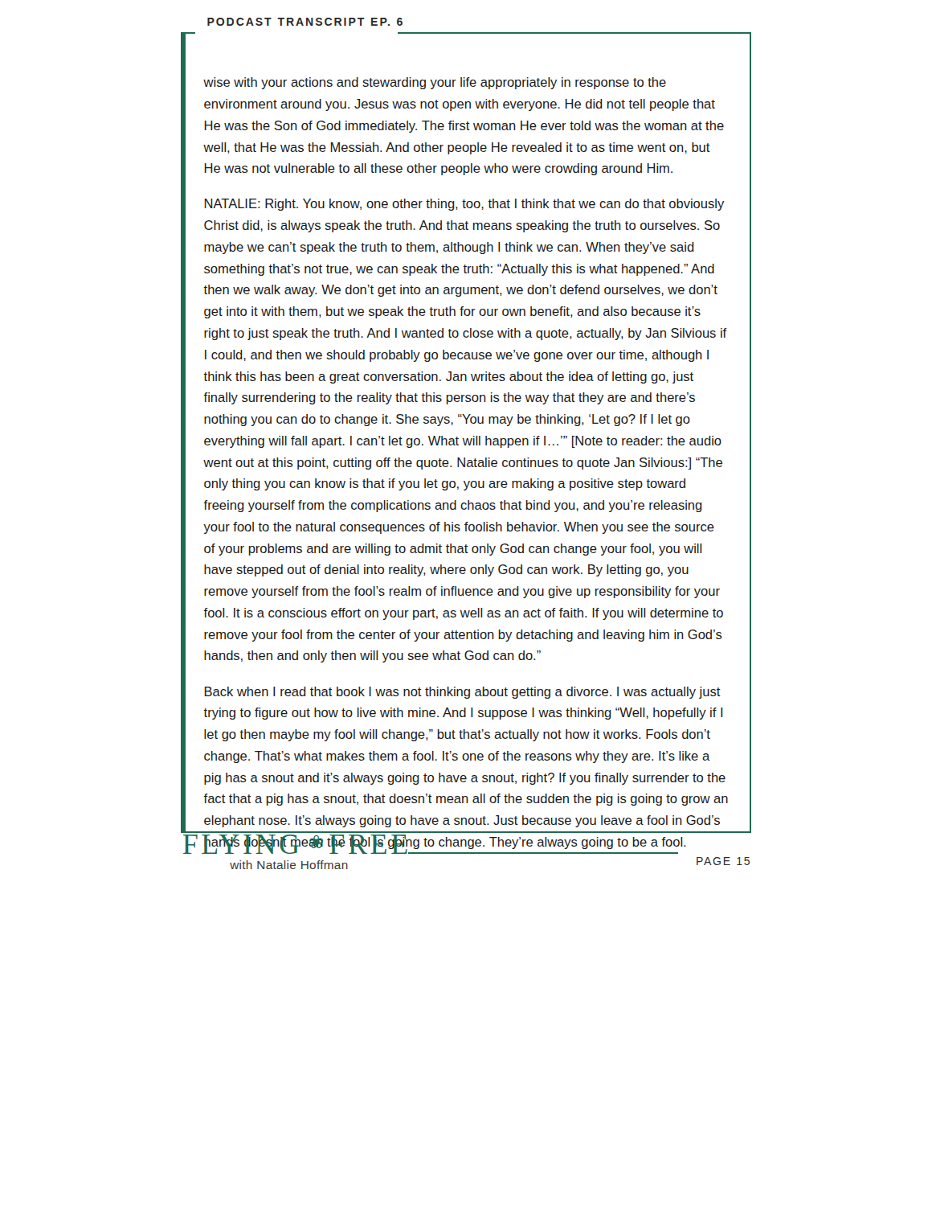Podcast Transcript Ep. 6
wise with your actions and stewarding your life appropriately in response to the environment around you. Jesus was not open with everyone. He did not tell people that He was the Son of God immediately. The first woman He ever told was the woman at the well, that He was the Messiah. And other people He revealed it to as time went on, but He was not vulnerable to all these other people who were crowding around Him.
NATALIE: Right. You know, one other thing, too, that I think that we can do that obviously Christ did, is always speak the truth. And that means speaking the truth to ourselves. So maybe we can’t speak the truth to them, although I think we can. When they’ve said something that’s not true, we can speak the truth: “Actually this is what happened.” And then we walk away. We don’t get into an argument, we don’t defend ourselves, we don’t get into it with them, but we speak the truth for our own benefit, and also because it’s right to just speak the truth. And I wanted to close with a quote, actually, by Jan Silvious if I could, and then we should probably go because we’ve gone over our time, although I think this has been a great conversation. Jan writes about the idea of letting go, just finally surrendering to the reality that this person is the way that they are and there’s nothing you can do to change it. She says, “You may be thinking, ‘Let go? If I let go everything will fall apart. I can’t let go. What will happen if I…’” [Note to reader: the audio went out at this point, cutting off the quote. Natalie continues to quote Jan Silvious:] “The only thing you can know is that if you let go, you are making a positive step toward freeing yourself from the complications and chaos that bind you, and you’re releasing your fool to the natural consequences of his foolish behavior. When you see the source of your problems and are willing to admit that only God can change your fool, you will have stepped out of denial into reality, where only God can work. By letting go, you remove yourself from the fool’s realm of influence and you give up responsibility for your fool. It is a conscious effort on your part, as well as an act of faith. If you will determine to remove your fool from the center of your attention by detaching and leaving him in God’s hands, then and only then will you see what God can do.”
Back when I read that book I was not thinking about getting a divorce. I was actually just trying to figure out how to live with mine. And I suppose I was thinking “Well, hopefully if I let go then maybe my fool will change,” but that’s actually not how it works. Fools don’t change. That’s what makes them a fool. It’s one of the reasons why they are. It’s like a pig has a snout and it’s always going to have a snout, right? If you finally surrender to the fact that a pig has a snout, that doesn’t mean all of the sudden the pig is going to grow an elephant nose. It’s always going to have a snout. Just because you leave a fool in God’s hands doesn’t mean the fool is going to change. They’re always going to be a fool.
FLYING❀FREE with Natalie Hoffman
Page 15